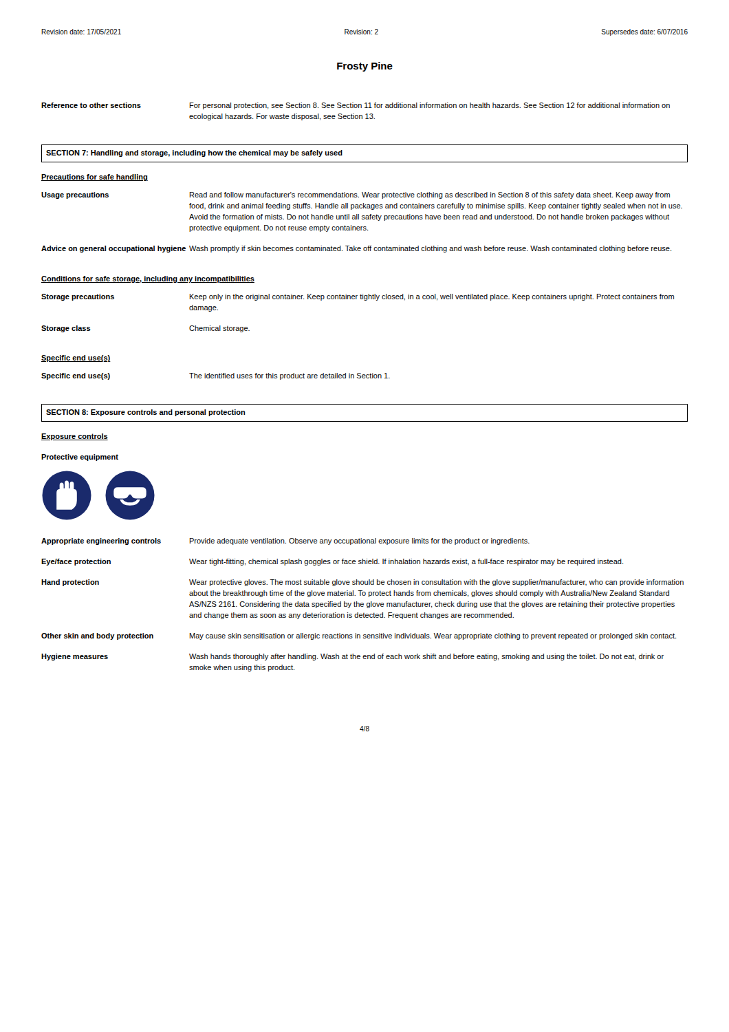Revision date: 17/05/2021 Revision: 2 Supersedes date: 6/07/2016
Frosty Pine
| Reference to other sections | For personal protection, see Section 8. See Section 11 for additional information on health hazards. See Section 12 for additional information on ecological hazards. For waste disposal, see Section 13. |
SECTION 7: Handling and storage, including how the chemical may be safely used
Precautions for safe handling
| Usage precautions | Read and follow manufacturer's recommendations. Wear protective clothing as described in Section 8 of this safety data sheet. Keep away from food, drink and animal feeding stuffs. Handle all packages and containers carefully to minimise spills. Keep container tightly sealed when not in use. Avoid the formation of mists. Do not handle until all safety precautions have been read and understood. Do not handle broken packages without protective equipment. Do not reuse empty containers. |
| Advice on general occupational hygiene | Wash promptly if skin becomes contaminated. Take off contaminated clothing and wash before reuse. Wash contaminated clothing before reuse. |
Conditions for safe storage, including any incompatibilities
| Storage precautions | Keep only in the original container. Keep container tightly closed, in a cool, well ventilated place. Keep containers upright. Protect containers from damage. |
| Storage class | Chemical storage. |
Specific end use(s)
| Specific end use(s) | The identified uses for this product are detailed in Section 1. |
SECTION 8: Exposure controls and personal protection
Exposure controls
Protective equipment
| Appropriate engineering controls | Provide adequate ventilation. Observe any occupational exposure limits for the product or ingredients. |
| Eye/face protection | Wear tight-fitting, chemical splash goggles or face shield. If inhalation hazards exist, a full-face respirator may be required instead. |
| Hand protection | Wear protective gloves. The most suitable glove should be chosen in consultation with the glove supplier/manufacturer, who can provide information about the breakthrough time of the glove material. To protect hands from chemicals, gloves should comply with Australia/New Zealand Standard AS/NZS 2161. Considering the data specified by the glove manufacturer, check during use that the gloves are retaining their protective properties and change them as soon as any deterioration is detected. Frequent changes are recommended. |
| Other skin and body protection | May cause skin sensitisation or allergic reactions in sensitive individuals. Wear appropriate clothing to prevent repeated or prolonged skin contact. |
| Hygiene measures | Wash hands thoroughly after handling. Wash at the end of each work shift and before eating, smoking and using the toilet. Do not eat, drink or smoke when using this product. |
4/8